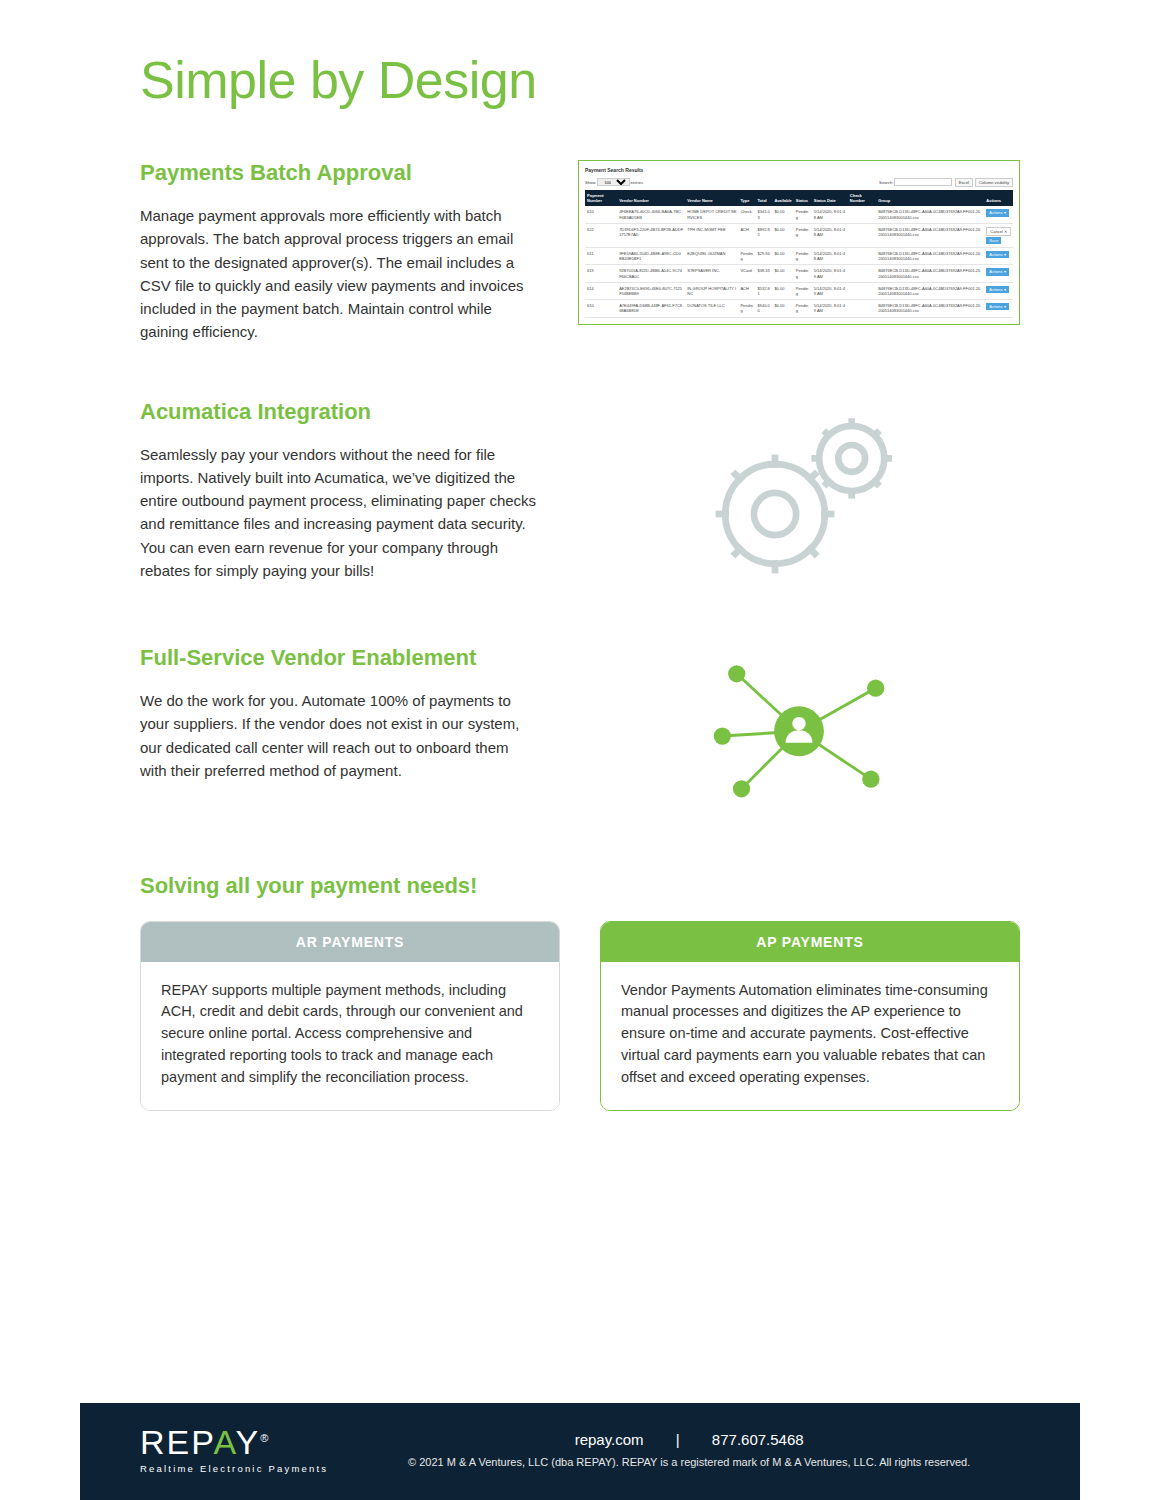Simple by Design
Payments Batch Approval
Manage payment approvals more efficiently with batch approvals. The batch approval process triggers an email sent to the designated approver(s). The email includes a CSV file to quickly and easily view payments and invoices included in the payment batch. Maintain control while gaining efficiency.
Payment Search Results
Show 100entries
Search: Excel Column visibility
| Payment Number | Vendor Number | Vendor Name | Type | Total | Available | Status | Status Date | Check Number | Group | Actions |
| --- | --- | --- | --- | --- | --- | --- | --- | --- | --- | --- |
| 610 | 4F6EEA76-40CD-4066-BA6A-7BCF4B3AD5EB | HOME DEPOT CREDIT SERVICES | Check | $341.03 | $0.00 | Pending | 5/14/2020, 8:01:48 AM | | B4876ECB-D13D-48FC-A60A-0C4BD37692A9.FF001.20200514083001440.csv | Actions ▾ |
| 622 | 7D39D4F3-220F-4B74-BF2B-ADDF1757E7AD | TPH INC-MGMT FEE | ACH | $892.85 | $0.00 | Pending | 5/14/2020, 8:01:48 AM | | B4876ECB-D13D-48FC-A60A-0C4BD37692A9.FF001.20200514083001440.csv | Cancel ✕ Save |
| 611 | 9FE59A80-554D-4B8E-A98C-CD0EB43E5BF1 | EZEQUIEL GUZMAN | Pending | $29.94 | $0.00 | Pending | 5/14/2020, 8:01:48 AM | | B4876ECB-D13D-48FC-A60A-0C4BD37692A9.FF001.20200514083001440.csv | Actions ▾ |
| 619 | 92B7015A-822D-4BB6-A14C-9C74F66CBA0C | STEPSAVER INC. | VCard | $38.33 | $0.00 | Pending | 5/14/2020, 8:01:49 AM | | B4876ECB-D13D-48FC-A60A-0C4BD37692A9.FF001.20200514083001440.csv | Actions ▾ |
| 614 | AE2B74C0-E69D-46E0-807C-7125F54BEBB9 | IN-GROUP HOSPITALITY INC | ACH | $532.81 | $0.00 | Pending | 5/14/2020, 8:01:49 AM | | B4876ECB-D13D-48FC-A60A-0C4BD37692A9.FF001.20200514083001440.csv | Actions ▾ |
| 610 | A7E449FA-D68B-448F-AF61-F7C868A6B8D8 | DONATOS TILE LLC | Pending | $940.00 | $0.00 | Pending | 5/14/2020, 8:01:49 AM | | B4876ECB-D13D-48FC-A60A-0C4BD37692A9.FF001.20200514083001440.csv | Actions ▾ |
Acumatica Integration
Seamlessly pay your vendors without the need for file imports. Natively built into Acumatica, we’ve digitized the entire outbound payment process, eliminating paper checks and remittance files and increasing payment data security. You can even earn revenue for your company through rebates for simply paying your bills!
Full-Service Vendor Enablement
We do the work for you. Automate 100% of payments to your suppliers. If the vendor does not exist in our system, our dedicated call center will reach out to onboard them with their preferred method of payment.
Solving all your payment needs!
AR PAYMENTS
REPAY supports multiple payment methods, including ACH, credit and debit cards, through our convenient and secure online portal. Access comprehensive and integrated reporting tools to track and manage each payment and simplify the reconciliation process.
AP PAYMENTS
Vendor Payments Automation eliminates time-consuming manual processes and digitizes the AP experience to ensure on-time and accurate payments. Cost-effective virtual card payments earn you valuable rebates that can offset and exceed operating expenses.
REPAY®
Realtime Electronic Payments
repay.com | 877.607.5468
© 2021 M & A Ventures, LLC (dba REPAY). REPAY is a registered mark of M & A Ventures, LLC. All rights reserved.